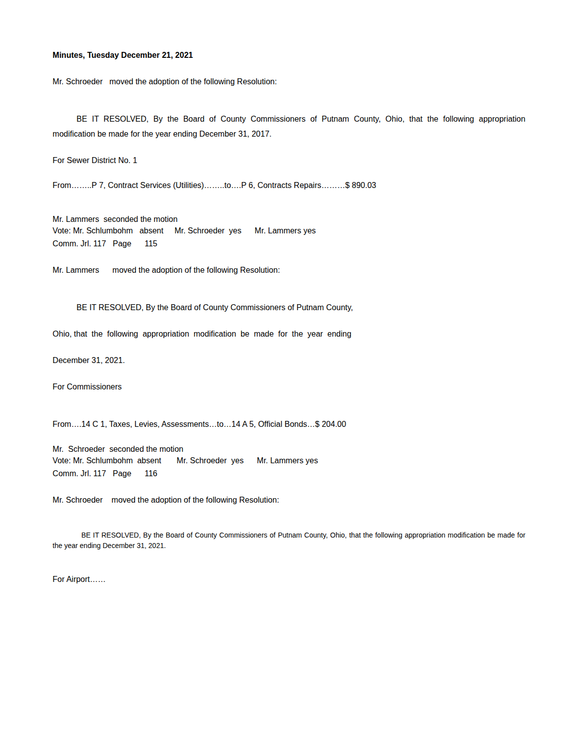Minutes, Tuesday December 21, 2021
Mr. Schroeder moved the adoption of the following Resolution:
BE IT RESOLVED, By the Board of County Commissioners of Putnam County, Ohio, that the following appropriation modification be made for the year ending December 31, 2017.
For Sewer District No. 1
From……..P 7, Contract Services (Utilities)……..to….P 6, Contracts Repairs………$ 890.03
Mr. Lammers seconded the motion
Vote: Mr. Schlumbohm absent Mr. Schroeder yes Mr. Lammers yes
Comm. Jrl. 117 Page 115
Mr. Lammers moved the adoption of the following Resolution:
BE IT RESOLVED, By the Board of County Commissioners of Putnam County,
Ohio, that the following appropriation modification be made for the year ending
December 31, 2021.
For Commissioners
From….14 C 1, Taxes, Levies, Assessments…to…14 A 5, Official Bonds…$ 204.00
Mr. Schroeder seconded the motion
Vote: Mr. Schlumbohm absent Mr. Schroeder yes Mr. Lammers yes
Comm. Jrl. 117 Page 116
Mr. Schroeder moved the adoption of the following Resolution:
BE IT RESOLVED, By the Board of County Commissioners of Putnam County, Ohio, that the following appropriation modification be made for the year ending December 31, 2021.
For Airport……